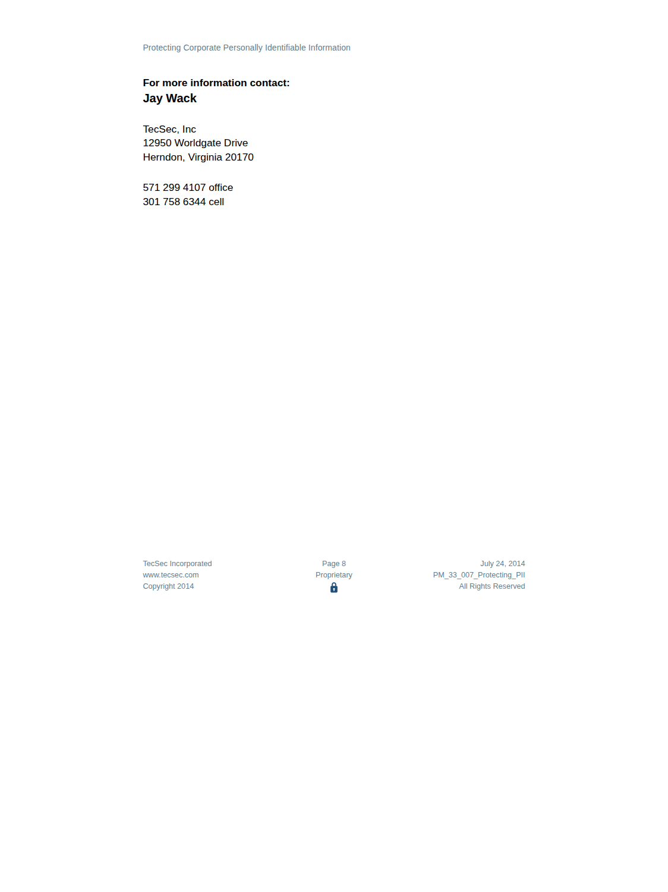Protecting Corporate Personally Identifiable Information
For more information contact:
Jay Wack
TecSec, Inc
12950 Worldgate Drive
Herndon, Virginia 20170
571 299 4107 office
301 758 6344 cell
TecSec Incorporated
www.tecsec.com
Copyright 2014
Page 8
Proprietary
July 24, 2014
PM_33_007_Protecting_PII
All Rights Reserved